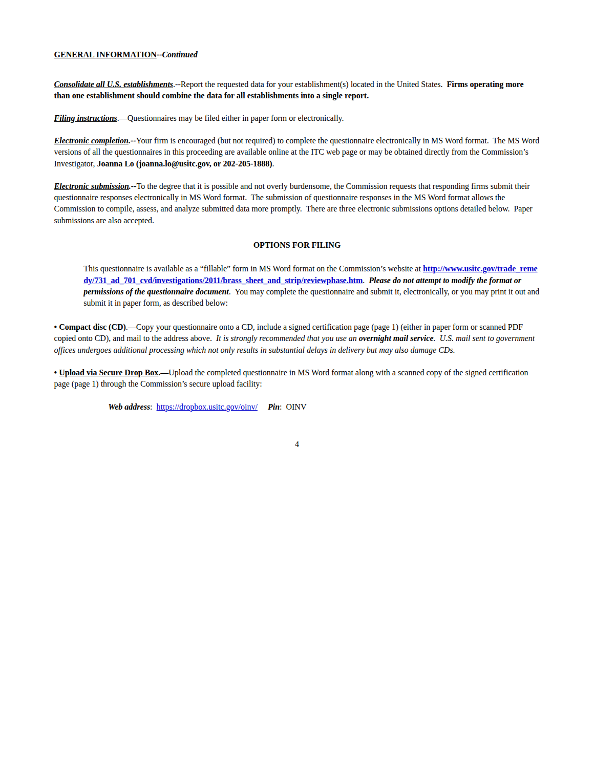GENERAL INFORMATION--Continued
Consolidate all U.S. establishments.--Report the requested data for your establishment(s) located in the United States. Firms operating more than one establishment should combine the data for all establishments into a single report.
Filing instructions.—Questionnaires may be filed either in paper form or electronically.
Electronic completion.--Your firm is encouraged (but not required) to complete the questionnaire electronically in MS Word format. The MS Word versions of all the questionnaires in this proceeding are available online at the ITC web page or may be obtained directly from the Commission’s Investigator, Joanna Lo (joanna.lo@usitc.gov, or 202-205-1888).
Electronic submission.--To the degree that it is possible and not overly burdensome, the Commission requests that responding firms submit their questionnaire responses electronically in MS Word format. The submission of questionnaire responses in the MS Word format allows the Commission to compile, assess, and analyze submitted data more promptly. There are three electronic submissions options detailed below. Paper submissions are also accepted.
OPTIONS FOR FILING
This questionnaire is available as a “fillable” form in MS Word format on the Commission’s website at http://www.usitc.gov/trade_remedy/731_ad_701_cvd/investigations/2011/brass_sheet_and_strip/reviewphase.htm. Please do not attempt to modify the format or permissions of the questionnaire document. You may complete the questionnaire and submit it, electronically, or you may print it out and submit it in paper form, as described below:
• Compact disc (CD).—Copy your questionnaire onto a CD, include a signed certification page (page 1) (either in paper form or scanned PDF copied onto CD), and mail to the address above. It is strongly recommended that you use an overnight mail service. U.S. mail sent to government offices undergoes additional processing which not only results in substantial delays in delivery but may also damage CDs.
• Upload via Secure Drop Box.—Upload the completed questionnaire in MS Word format along with a scanned copy of the signed certification page (page 1) through the Commission’s secure upload facility:
Web address: https://dropbox.usitc.gov/oinv/ Pin: OINV
4